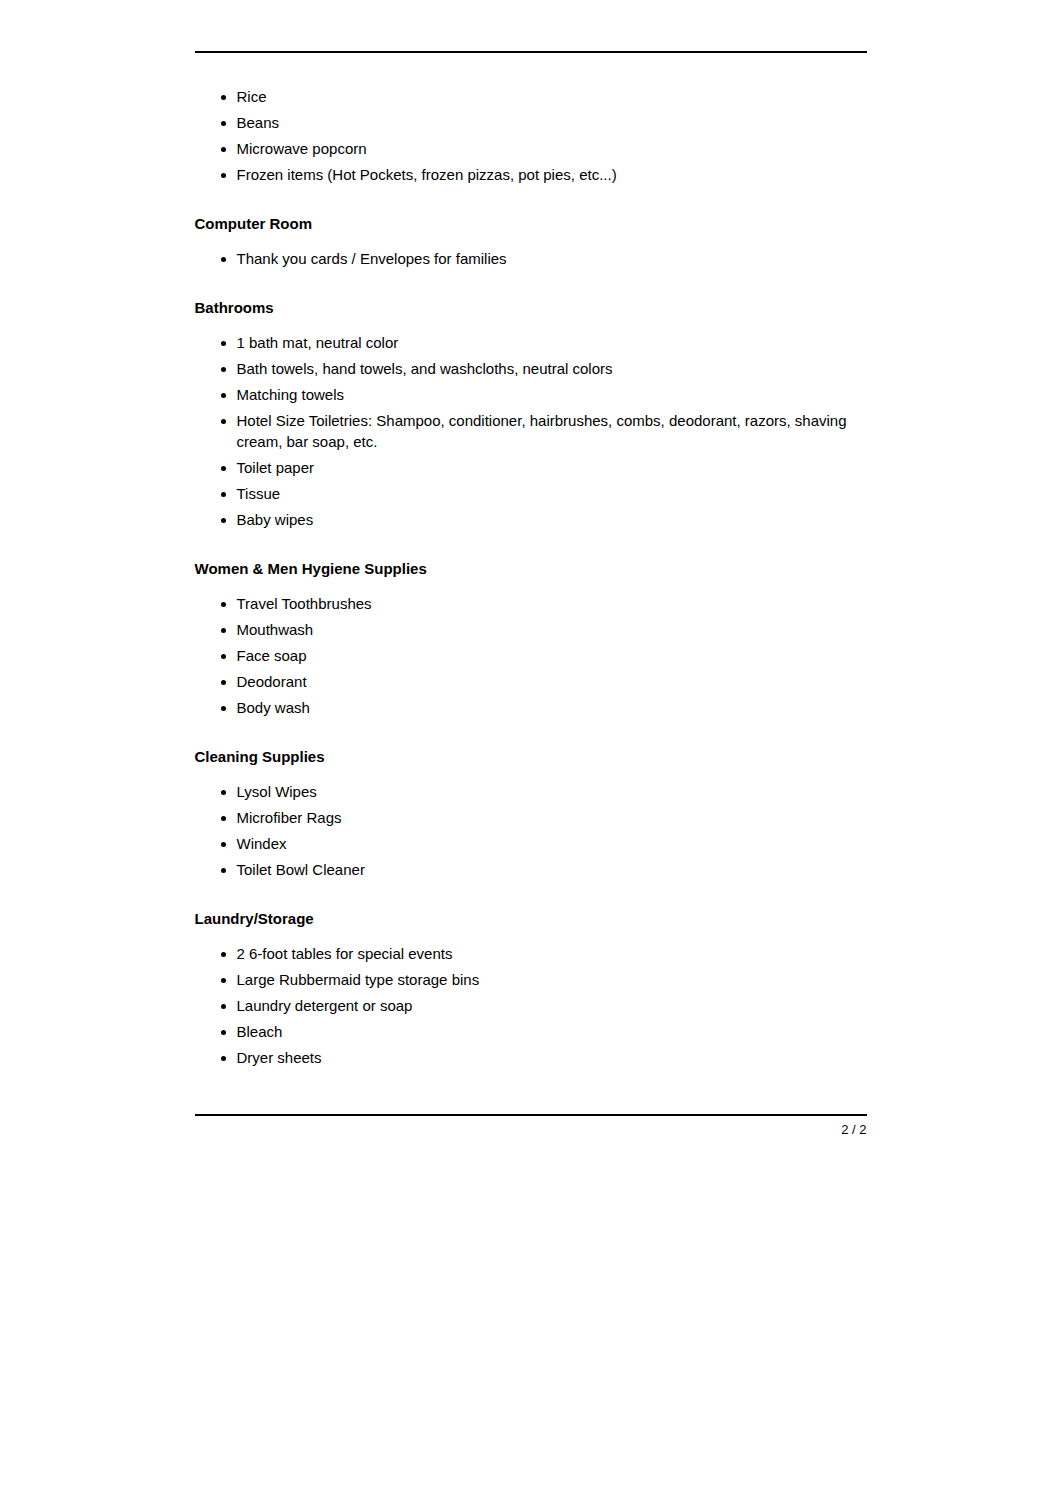Rice
Beans
Microwave popcorn
Frozen items (Hot Pockets, frozen pizzas, pot pies, etc...)
Computer Room
Thank you cards / Envelopes for families
Bathrooms
1 bath mat, neutral color
Bath towels, hand towels, and washcloths, neutral colors
Matching towels
Hotel Size Toiletries: Shampoo, conditioner, hairbrushes, combs, deodorant, razors, shaving cream, bar soap, etc.
Toilet paper
Tissue
Baby wipes
Women & Men Hygiene Supplies
Travel Toothbrushes
Mouthwash
Face soap
Deodorant
Body wash
Cleaning Supplies
Lysol Wipes
Microfiber Rags
Windex
Toilet Bowl Cleaner
Laundry/Storage
2 6-foot tables for special events
Large Rubbermaid type storage bins
Laundry detergent or soap
Bleach
Dryer sheets
2 / 2